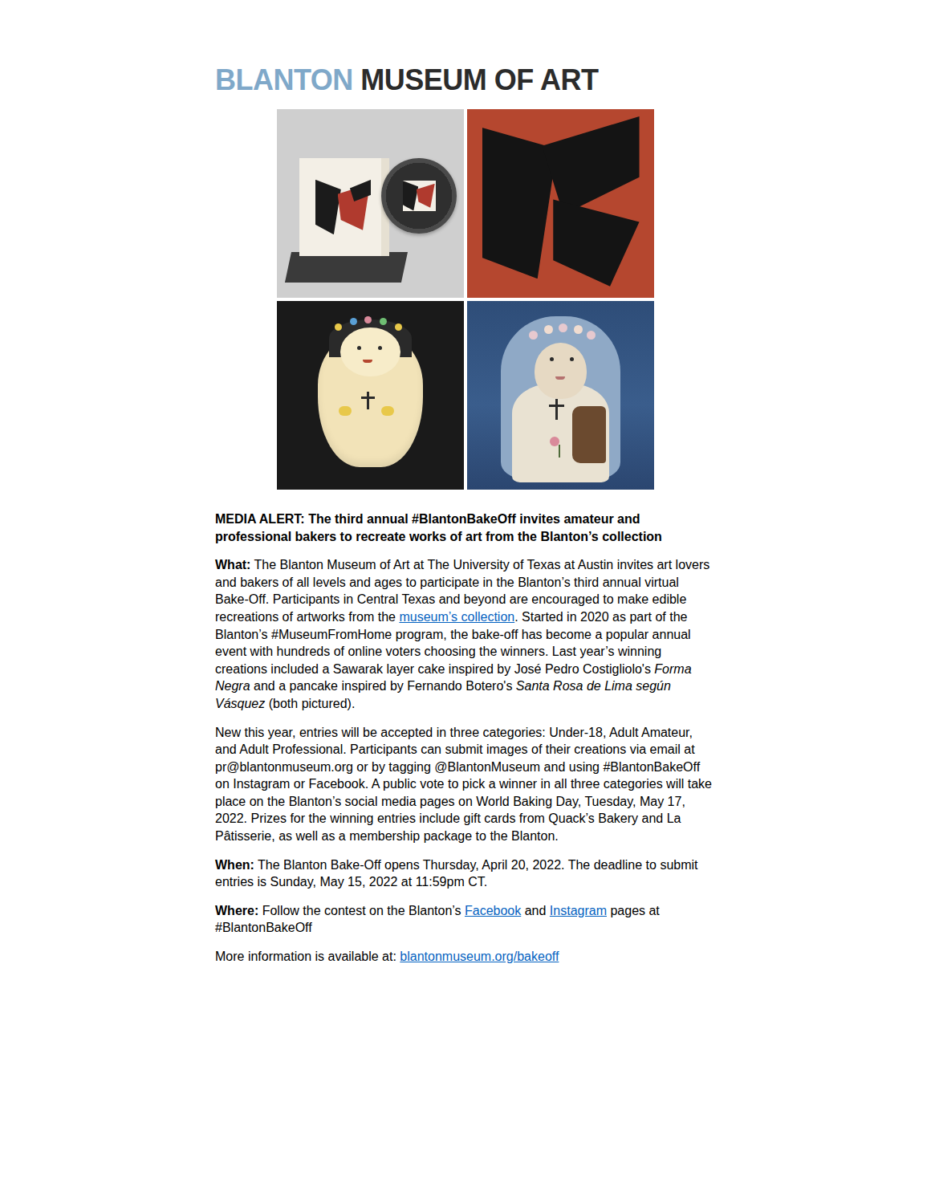BLANTON MUSEUM OF ART
MEDIA ALERT: The third annual #BlantonBakeOff invites amateur and professional bakers to recreate works of art from the Blanton’s collection
What: The Blanton Museum of Art at The University of Texas at Austin invites art lovers and bakers of all levels and ages to participate in the Blanton’s third annual virtual Bake-Off. Participants in Central Texas and beyond are encouraged to make edible recreations of artworks from the museum’s collection. Started in 2020 as part of the Blanton’s #MuseumFromHome program, the bake-off has become a popular annual event with hundreds of online voters choosing the winners. Last year’s winning creations included a Sawarak layer cake inspired by José Pedro Costigliolo's Forma Negra and a pancake inspired by Fernando Botero's Santa Rosa de Lima según Vásquez (both pictured).
New this year, entries will be accepted in three categories: Under-18, Adult Amateur, and Adult Professional. Participants can submit images of their creations via email at pr@blantonmuseum.org or by tagging @BlantonMuseum and using #BlantonBakeOff on Instagram or Facebook. A public vote to pick a winner in all three categories will take place on the Blanton’s social media pages on World Baking Day, Tuesday, May 17, 2022. Prizes for the winning entries include gift cards from Quack’s Bakery and La Pâtisserie, as well as a membership package to the Blanton.
When: The Blanton Bake-Off opens Thursday, April 20, 2022. The deadline to submit entries is Sunday, May 15, 2022 at 11:59pm CT.
Where: Follow the contest on the Blanton’s Facebook and Instagram pages at #BlantonBakeOff
More information is available at: blantonmuseum.org/bakeoff